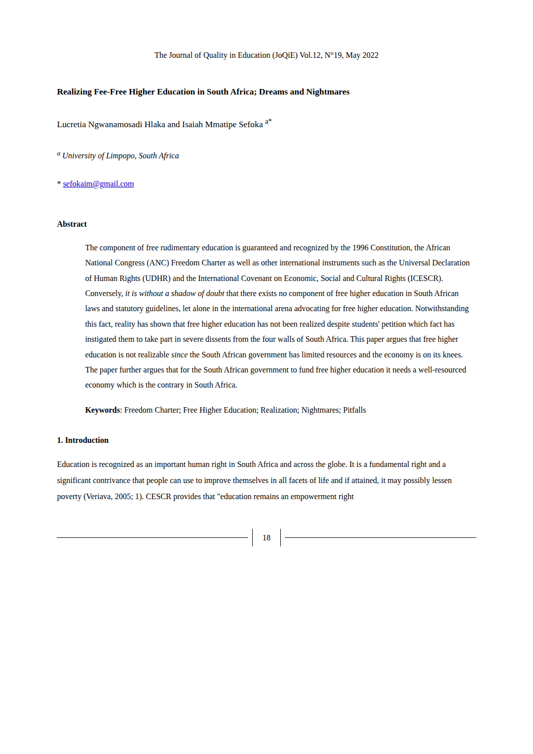The Journal of Quality in Education (JoQiE) Vol.12, N°19, May 2022
Realizing Fee-Free Higher Education in South Africa; Dreams and Nightmares
Lucretia Ngwanamosadi Hlaka and Isaiah Mmatipe Sefoka a*
a University of Limpopo, South Africa
* sefokaim@gmail.com
Abstract
The component of free rudimentary education is guaranteed and recognized by the 1996 Constitution, the African National Congress (ANC) Freedom Charter as well as other international instruments such as the Universal Declaration of Human Rights (UDHR) and the International Covenant on Economic, Social and Cultural Rights (ICESCR). Conversely, it is without a shadow of doubt that there exists no component of free higher education in South African laws and statutory guidelines, let alone in the international arena advocating for free higher education. Notwithstanding this fact, reality has shown that free higher education has not been realized despite students' petition which fact has instigated them to take part in severe dissents from the four walls of South Africa. This paper argues that free higher education is not realizable since the South African government has limited resources and the economy is on its knees. The paper further argues that for the South African government to fund free higher education it needs a well-resourced economy which is the contrary in South Africa.
Keywords: Freedom Charter; Free Higher Education; Realization; Nightmares; Pitfalls
1. Introduction
Education is recognized as an important human right in South Africa and across the globe. It is a fundamental right and a significant contrivance that people can use to improve themselves in all facets of life and if attained, it may possibly lessen poverty (Veriava, 2005; 1). CESCR provides that "education remains an empowerment right
18